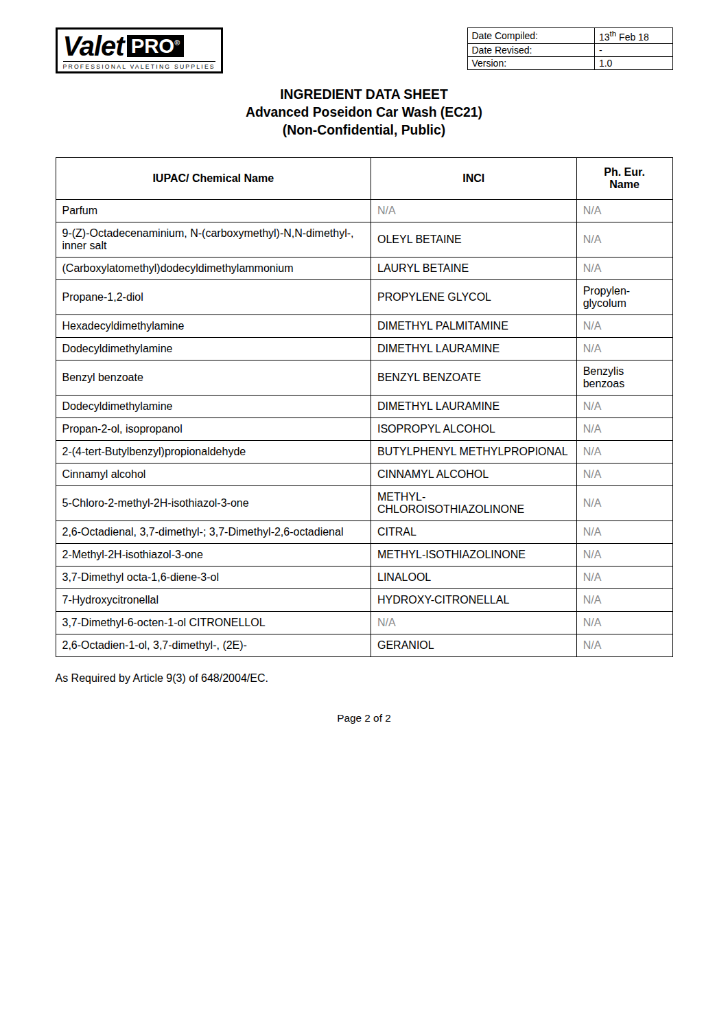Valet PRO®
PROFESSIONAL VALETING SUPPLIES
| Date Compiled: | 13 th Feb 18 |
| Date Revised: | - |
| Version: | 1.0 |
INGREDIENT DATA SHEET Advanced Poseidon Car Wash (EC21) (Non-Confidential, Public)
| IUPAC/ Chemical Name | INCI | Ph. Eur. Name |
| --- | --- | --- |
| Parfum | N/A | N/A |
| 9-(Z)-Octadecenaminium, N-(carboxymethyl)-N,N-dimethyl-, inner salt | OLEYL BETAINE | N/A |
| (Carboxylatomethyl)dodecyldimethylammonium | LAURYL BETAINE | N/A |
| Propane-1,2-diol | PROPYLENE GLYCOL | Propylen-glycolum |
| Hexadecyldimethylamine | DIMETHYL PALMITAMINE | N/A |
| Dodecyldimethylamine | DIMETHYL LAURAMINE | N/A |
| Benzyl benzoate | BENZYL BENZOATE | Benzylis benzoas |
| Dodecyldimethylamine | DIMETHYL LAURAMINE | N/A |
| Propan-2-ol, isopropanol | ISOPROPYL ALCOHOL | N/A |
| 2-(4-tert-Butylbenzyl)propionaldehyde | BUTYLPHENYL METHYLPROPIONAL | N/A |
| Cinnamyl alcohol | CINNAMYL ALCOHOL | N/A |
| 5-Chloro-2-methyl-2H-isothiazol-3-one | METHYL-CHLOROISOTHIAZOLINONE | N/A |
| 2,6-Octadienal, 3,7-dimethyl-; 3,7-Dimethyl-2,6-octadienal | CITRAL | N/A |
| 2-Methyl-2H-isothiazol-3-one | METHYL-ISOTHIAZOLINONE | N/A |
| 3,7-Dimethyl octa-1,6-diene-3-ol | LINALOOL | N/A |
| 7-Hydroxycitronellal | HYDROXY-CITRONELLAL | N/A |
| 3,7-Dimethyl-6-octen-1-ol CITRONELLOL | N/A | N/A |
| 2,6-Octadien-1-ol, 3,7-dimethyl-, (2E)- | GERANIOL | N/A |
As Required by Article 9(3) of 648/2004/EC.
Page 2 of 2